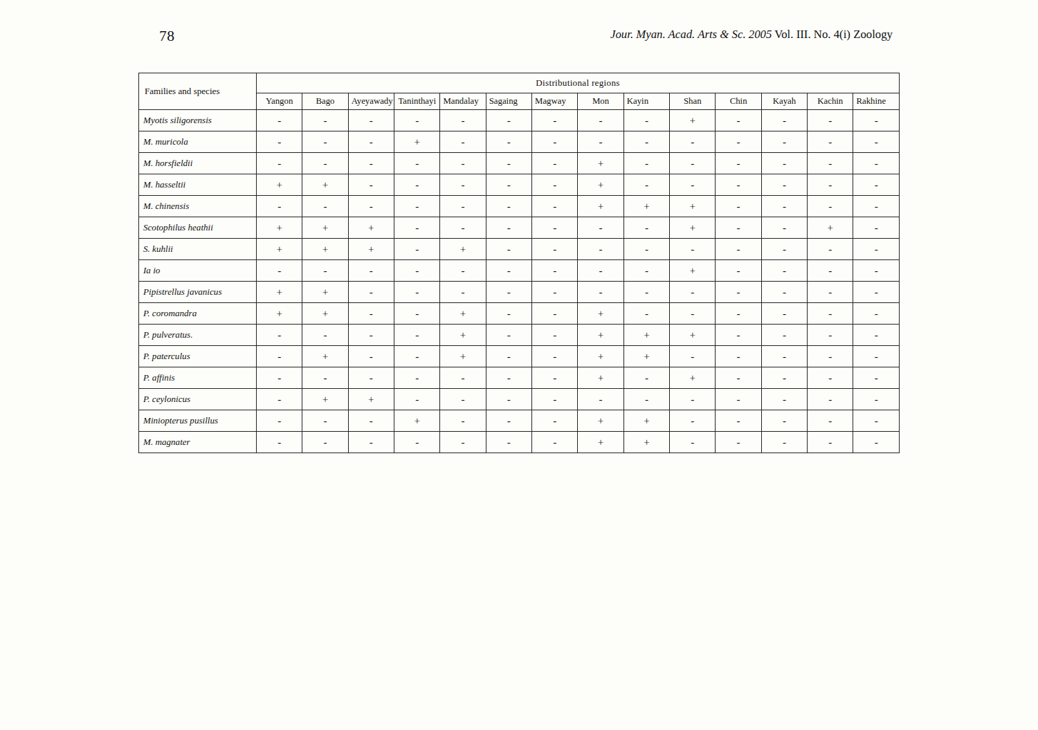78
Jour. Myan. Acad. Arts & Sc. 2005 Vol. III. No. 4(i) Zoology
Distribution of bat families and species across regions of Myanmar
| Families and species | Distributional regions |
| --- | --- |
| Yangon | Bago | Ayeyawady | Taninthayi | Mandalay | Sagaing | Magway | Mon | Kayin | Shan | Chin | Kayah | Kachin | Rakhine |
| Myotis siligorensis | - | - | - | - | - | - | - | - | - | + | - | - | - | - |
| M. muricola | - | - | - | + | - | - | - | - | - | - | - | - | - | - |
| M. horsfieldii | - | - | - | - | - | - | - | + | - | - | - | - | - | - |
| M. hasseltii | + | + | - | - | - | - | - | + | - | - | - | - | - | - |
| M. chinensis | - | - | - | - | - | - | - | + | + | + | - | - | - | - |
| Scotophilus heathii | + | + | + | - | - | - | - | - | - | + | - | - | + | - |
| S. kuhlii | + | + | + | - | + | - | - | - | - | - | - | - | - | - |
| Ia io | - | - | - | - | - | - | - | - | - | + | - | - | - | - |
| Pipistrellus javanicus | + | + | - | - | - | - | - | - | - | - | - | - | - | - |
| P. coromandra | + | + | - | - | + | - | - | + | - | - | - | - | - | - |
| P. pulveratus. | - | - | - | - | + | - | - | + | + | + | - | - | - | - |
| P. paterculus | - | + | - | - | + | - | - | + | + | - | - | - | - | - |
| P. affinis | - | - | - | - | - | - | - | + | - | + | - | - | - | - |
| P. ceylonicus | - | + | + | - | - | - | - | - | - | - | - | - | - | - |
| Miniopterus pusillus | - | - | - | + | - | - | - | + | + | - | - | - | - | - |
| M. magnater | - | - | - | - | - | - | - | + | + | - | - | - | - | - |